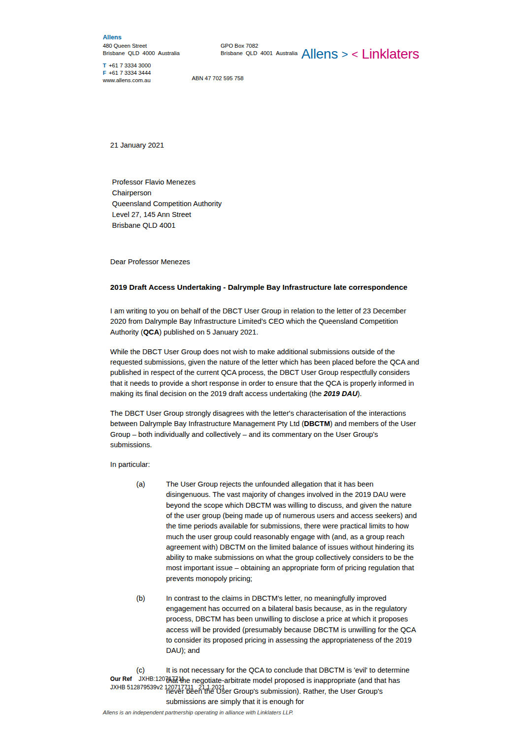Allens
480 Queen Street
Brisbane QLD 4000 Australia
GPO Box 7082
Brisbane QLD 4001 Australia
T +61 7 3334 3000
F +61 7 3334 3444
www.allens.com.au
ABN 47 702 595 758
Allens > < Linklaters
21 January 2021
Professor Flavio Menezes
Chairperson
Queensland Competition Authority
Level 27, 145 Ann Street
Brisbane QLD 4001
Dear Professor Menezes
2019 Draft Access Undertaking - Dalrymple Bay Infrastructure late correspondence
I am writing to you on behalf of the DBCT User Group in relation to the letter of 23 December 2020 from Dalrymple Bay Infrastructure Limited's CEO which the Queensland Competition Authority (QCA) published on 5 January 2021.
While the DBCT User Group does not wish to make additional submissions outside of the requested submissions, given the nature of the letter which has been placed before the QCA and published in respect of the current QCA process, the DBCT User Group respectfully considers that it needs to provide a short response in order to ensure that the QCA is properly informed in making its final decision on the 2019 draft access undertaking (the 2019 DAU).
The DBCT User Group strongly disagrees with the letter's characterisation of the interactions between Dalrymple Bay Infrastructure Management Pty Ltd (DBCTM) and members of the User Group – both individually and collectively – and its commentary on the User Group's submissions.
In particular:
(a)
The User Group rejects the unfounded allegation that it has been disingenuous. The vast majority of changes involved in the 2019 DAU were beyond the scope which DBCTM was willing to discuss, and given the nature of the user group (being made up of numerous users and access seekers) and the time periods available for submissions, there were practical limits to how much the user group could reasonably engage with (and, as a group reach agreement with) DBCTM on the limited balance of issues without hindering its ability to make submissions on what the group collectively considers to be the most important issue – obtaining an appropriate form of pricing regulation that prevents monopoly pricing;
(b)
In contrast to the claims in DBCTM's letter, no meaningfully improved engagement has occurred on a bilateral basis because, as in the regulatory process, DBCTM has been unwilling to disclose a price at which it proposes access will be provided (presumably because DBCTM is unwilling for the QCA to consider its proposed pricing in assessing the appropriateness of the 2019 DAU); and
(c)
It is not necessary for the QCA to conclude that DBCTM is 'evil' to determine that the negotiate-arbitrate model proposed is inappropriate (and that has never been the User Group's submission). Rather, the User Group's submissions are simply that it is enough for
Our Ref JXHB:120717711
JXHB 512879539v2 120717711 21.1.2021
Allens is an independent partnership operating in alliance with Linklaters LLP.